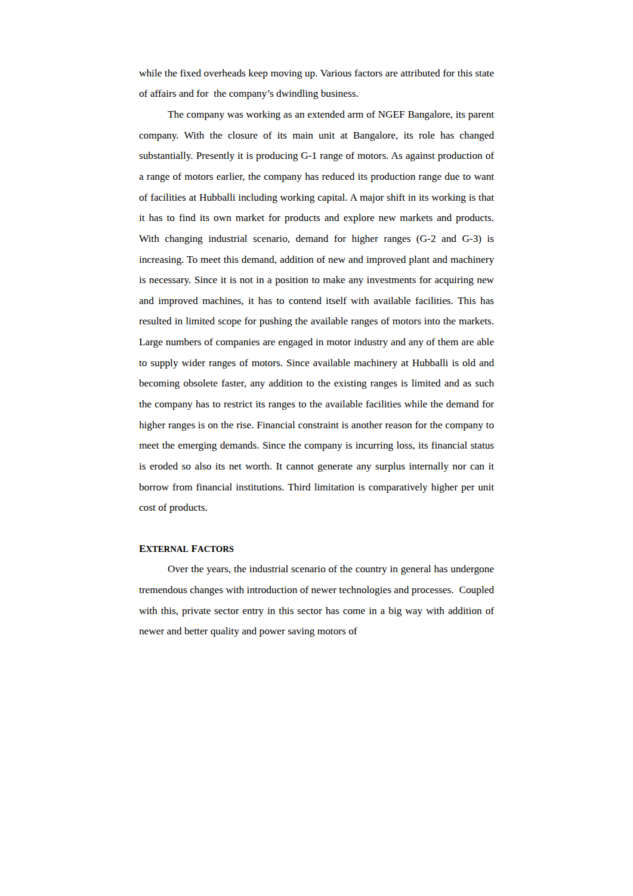while the fixed overheads keep moving up. Various factors are attributed for this state of affairs and for the company’s dwindling business.
The company was working as an extended arm of NGEF Bangalore, its parent company. With the closure of its main unit at Bangalore, its role has changed substantially. Presently it is producing G-1 range of motors. As against production of a range of motors earlier, the company has reduced its production range due to want of facilities at Hubballi including working capital. A major shift in its working is that it has to find its own market for products and explore new markets and products. With changing industrial scenario, demand for higher ranges (G-2 and G-3) is increasing. To meet this demand, addition of new and improved plant and machinery is necessary. Since it is not in a position to make any investments for acquiring new and improved machines, it has to contend itself with available facilities. This has resulted in limited scope for pushing the available ranges of motors into the markets. Large numbers of companies are engaged in motor industry and any of them are able to supply wider ranges of motors. Since available machinery at Hubballi is old and becoming obsolete faster, any addition to the existing ranges is limited and as such the company has to restrict its ranges to the available facilities while the demand for higher ranges is on the rise. Financial constraint is another reason for the company to meet the emerging demands. Since the company is incurring loss, its financial status is eroded so also its net worth. It cannot generate any surplus internally nor can it borrow from financial institutions. Third limitation is comparatively higher per unit cost of products.
EXTERNAL FACTORS
Over the years, the industrial scenario of the country in general has undergone tremendous changes with introduction of newer technologies and processes. Coupled with this, private sector entry in this sector has come in a big way with addition of newer and better quality and power saving motors of